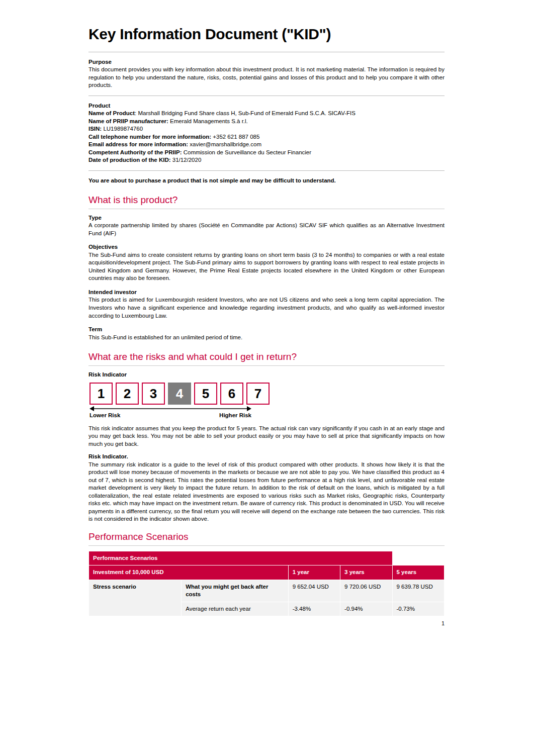Key Information Document ("KID")
Purpose
This document provides you with key information about this investment product. It is not marketing material. The information is required by regulation to help you understand the nature, risks, costs, potential gains and losses of this product and to help you compare it with other products.
Product
Name of Product: Marshall Bridging Fund Share class H, Sub-Fund of Emerald Fund S.C.A. SICAV-FIS
Name of PRIIP manufacturer: Emerald Managements S.à r.l.
ISIN: LU1989874760
Call telephone number for more information: +352 621 887 085
Email address for more information: xavier@marshallbridge.com
Competent Authority of the PRIIP: Commission de Surveillance du Secteur Financier
Date of production of the KID: 31/12/2020
You are about to purchase a product that is not simple and may be difficult to understand.
What is this product?
Type
A corporate partnership limited by shares (Société en Commandite par Actions) SICAV SIF which qualifies as an Alternative Investment Fund (AIF)
Objectives
The Sub-Fund aims to create consistent returns by granting loans on short term basis (3 to 24 months) to companies or with a real estate acquisition/development project. The Sub-Fund primary aims to support borrowers by granting loans with respect to real estate projects in United Kingdom and Germany. However, the Prime Real Estate projects located elsewhere in the United Kingdom or other European countries may also be foreseen.
Intended investor
This product is aimed for Luxembourgish resident Investors, who are not US citizens and who seek a long term capital appreciation. The Investors who have a significant experience and knowledge regarding investment products, and who qualify as well-informed investor according to Luxembourg Law.
Term
This Sub-Fund is established for an unlimited period of time.
What are the risks and what could I get in return?
Risk Indicator
1
2
3
4
5
6
7
Lower Risk Higher Risk
This risk indicator assumes that you keep the product for 5 years. The actual risk can vary significantly if you cash in at an early stage and you may get back less. You may not be able to sell your product easily or you may have to sell at price that significantly impacts on how much you get back.
Risk Indicator.
The summary risk indicator is a guide to the level of risk of this product compared with other products. It shows how likely it is that the product will lose money because of movements in the markets or because we are not able to pay you. We have classified this product as 4 out of 7, which is second highest. This rates the potential losses from future performance at a high risk level, and unfavorable real estate market development is very likely to impact the future return. In addition to the risk of default on the loans, which is mitigated by a full collateralization, the real estate related investments are exposed to various risks such as Market risks, Geographic risks, Counterparty risks etc. which may have impact on the investment return. Be aware of currency risk. This product is denominated in USD. You will receive payments in a different currency, so the final return you will receive will depend on the exchange rate between the two currencies. This risk is not considered in the indicator shown above.
Performance Scenarios
| Performance Scenarios |
| --- |
| Investment of 10,000 USD | 1 year | 3 years | 5 years |
| Stress scenario | What you might get back after costs | 9 652.04 USD | 9 720.06 USD | 9 639.78 USD |
| Average return each year | -3.48% | -0.94% | -0.73% |
1